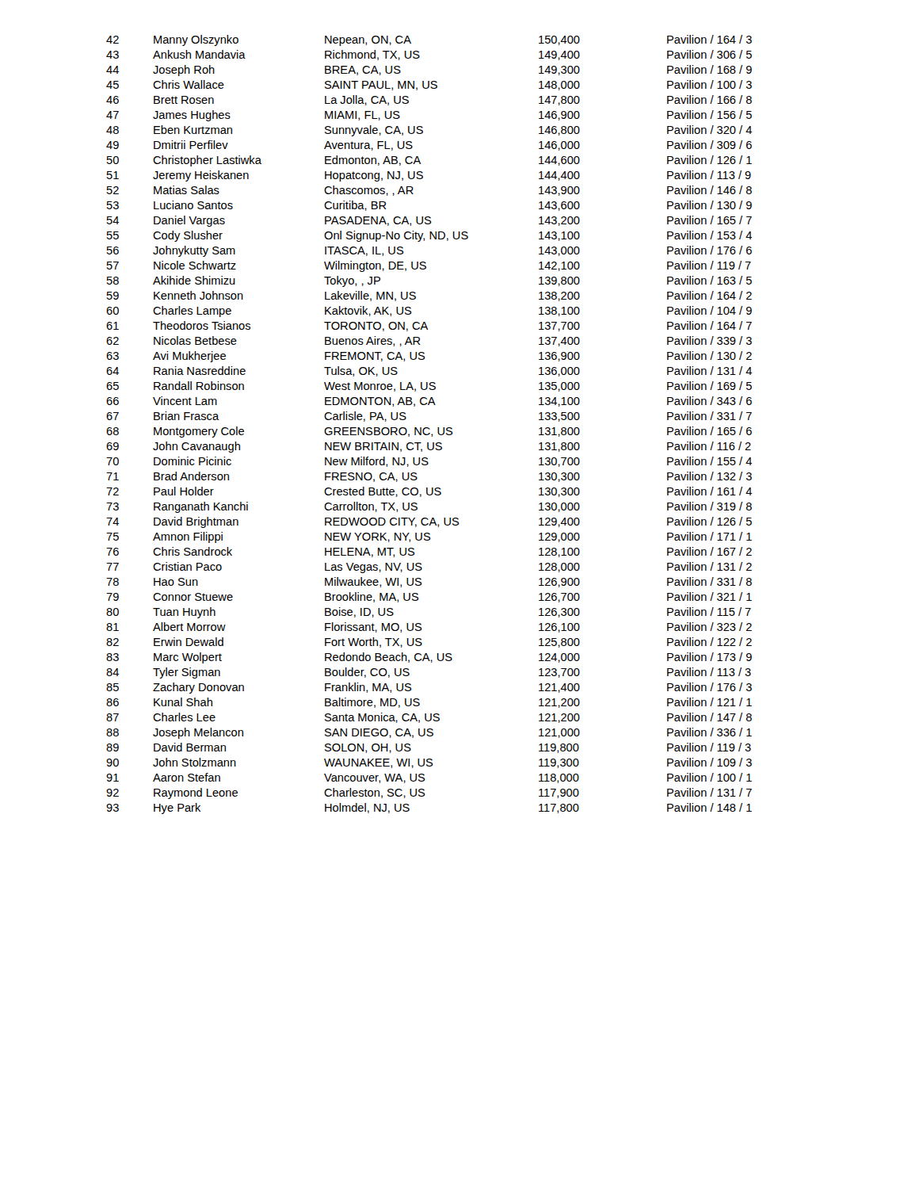| 42 | Manny Olszynko | Nepean, ON, CA | 150,400 | Pavilion / 164 / 3 |
| 43 | Ankush Mandavia | Richmond, TX, US | 149,400 | Pavilion / 306 / 5 |
| 44 | Joseph Roh | BREA, CA, US | 149,300 | Pavilion / 168 / 9 |
| 45 | Chris Wallace | SAINT PAUL, MN, US | 148,000 | Pavilion / 100 / 3 |
| 46 | Brett Rosen | La Jolla, CA, US | 147,800 | Pavilion / 166 / 8 |
| 47 | James Hughes | MIAMI, FL, US | 146,900 | Pavilion / 156 / 5 |
| 48 | Eben Kurtzman | Sunnyvale, CA, US | 146,800 | Pavilion / 320 / 4 |
| 49 | Dmitrii Perfilev | Aventura, FL, US | 146,000 | Pavilion / 309 / 6 |
| 50 | Christopher Lastiwka | Edmonton, AB, CA | 144,600 | Pavilion / 126 / 1 |
| 51 | Jeremy Heiskanen | Hopatcong, NJ, US | 144,400 | Pavilion / 113 / 9 |
| 52 | Matias Salas | Chascomos, , AR | 143,900 | Pavilion / 146 / 8 |
| 53 | Luciano Santos | Curitiba, BR | 143,600 | Pavilion / 130 / 9 |
| 54 | Daniel Vargas | PASADENA, CA, US | 143,200 | Pavilion / 165 / 7 |
| 55 | Cody Slusher | Onl Signup-No City, ND, US | 143,100 | Pavilion / 153 / 4 |
| 56 | Johnykutty Sam | ITASCA, IL, US | 143,000 | Pavilion / 176 / 6 |
| 57 | Nicole Schwartz | Wilmington, DE, US | 142,100 | Pavilion / 119 / 7 |
| 58 | Akihide Shimizu | Tokyo, , JP | 139,800 | Pavilion / 163 / 5 |
| 59 | Kenneth Johnson | Lakeville, MN, US | 138,200 | Pavilion / 164 / 2 |
| 60 | Charles Lampe | Kaktovik, AK, US | 138,100 | Pavilion / 104 / 9 |
| 61 | Theodoros Tsianos | TORONTO, ON, CA | 137,700 | Pavilion / 164 / 7 |
| 62 | Nicolas Betbese | Buenos Aires, , AR | 137,400 | Pavilion / 339 / 3 |
| 63 | Avi Mukherjee | FREMONT, CA, US | 136,900 | Pavilion / 130 / 2 |
| 64 | Rania Nasreddine | Tulsa, OK, US | 136,000 | Pavilion / 131 / 4 |
| 65 | Randall Robinson | West Monroe, LA, US | 135,000 | Pavilion / 169 / 5 |
| 66 | Vincent Lam | EDMONTON, AB, CA | 134,100 | Pavilion / 343 / 6 |
| 67 | Brian Frasca | Carlisle, PA, US | 133,500 | Pavilion / 331 / 7 |
| 68 | Montgomery Cole | GREENSBORO, NC, US | 131,800 | Pavilion / 165 / 6 |
| 69 | John Cavanaugh | NEW BRITAIN, CT, US | 131,800 | Pavilion / 116 / 2 |
| 70 | Dominic Picinic | New Milford, NJ, US | 130,700 | Pavilion / 155 / 4 |
| 71 | Brad Anderson | FRESNO, CA, US | 130,300 | Pavilion / 132 / 3 |
| 72 | Paul Holder | Crested Butte, CO, US | 130,300 | Pavilion / 161 / 4 |
| 73 | Ranganath Kanchi | Carrollton, TX, US | 130,000 | Pavilion / 319 / 8 |
| 74 | David Brightman | REDWOOD CITY, CA, US | 129,400 | Pavilion / 126 / 5 |
| 75 | Amnon Filippi | NEW YORK, NY, US | 129,000 | Pavilion / 171 / 1 |
| 76 | Chris Sandrock | HELENA, MT, US | 128,100 | Pavilion / 167 / 2 |
| 77 | Cristian Paco | Las Vegas, NV, US | 128,000 | Pavilion / 131 / 2 |
| 78 | Hao Sun | Milwaukee, WI, US | 126,900 | Pavilion / 331 / 8 |
| 79 | Connor Stuewe | Brookline, MA, US | 126,700 | Pavilion / 321 / 1 |
| 80 | Tuan Huynh | Boise, ID, US | 126,300 | Pavilion / 115 / 7 |
| 81 | Albert Morrow | Florissant, MO, US | 126,100 | Pavilion / 323 / 2 |
| 82 | Erwin Dewald | Fort Worth, TX, US | 125,800 | Pavilion / 122 / 2 |
| 83 | Marc Wolpert | Redondo Beach, CA, US | 124,000 | Pavilion / 173 / 9 |
| 84 | Tyler Sigman | Boulder, CO, US | 123,700 | Pavilion / 113 / 3 |
| 85 | Zachary Donovan | Franklin, MA, US | 121,400 | Pavilion / 176 / 3 |
| 86 | Kunal Shah | Baltimore, MD, US | 121,200 | Pavilion / 121 / 1 |
| 87 | Charles Lee | Santa Monica, CA, US | 121,200 | Pavilion / 147 / 8 |
| 88 | Joseph Melancon | SAN DIEGO, CA, US | 121,000 | Pavilion / 336 / 1 |
| 89 | David Berman | SOLON, OH, US | 119,800 | Pavilion / 119 / 3 |
| 90 | John Stolzmann | WAUNAKEE, WI, US | 119,300 | Pavilion / 109 / 3 |
| 91 | Aaron Stefan | Vancouver, WA, US | 118,000 | Pavilion / 100 / 1 |
| 92 | Raymond Leone | Charleston, SC, US | 117,900 | Pavilion / 131 / 7 |
| 93 | Hye Park | Holmdel, NJ, US | 117,800 | Pavilion / 148 / 1 |